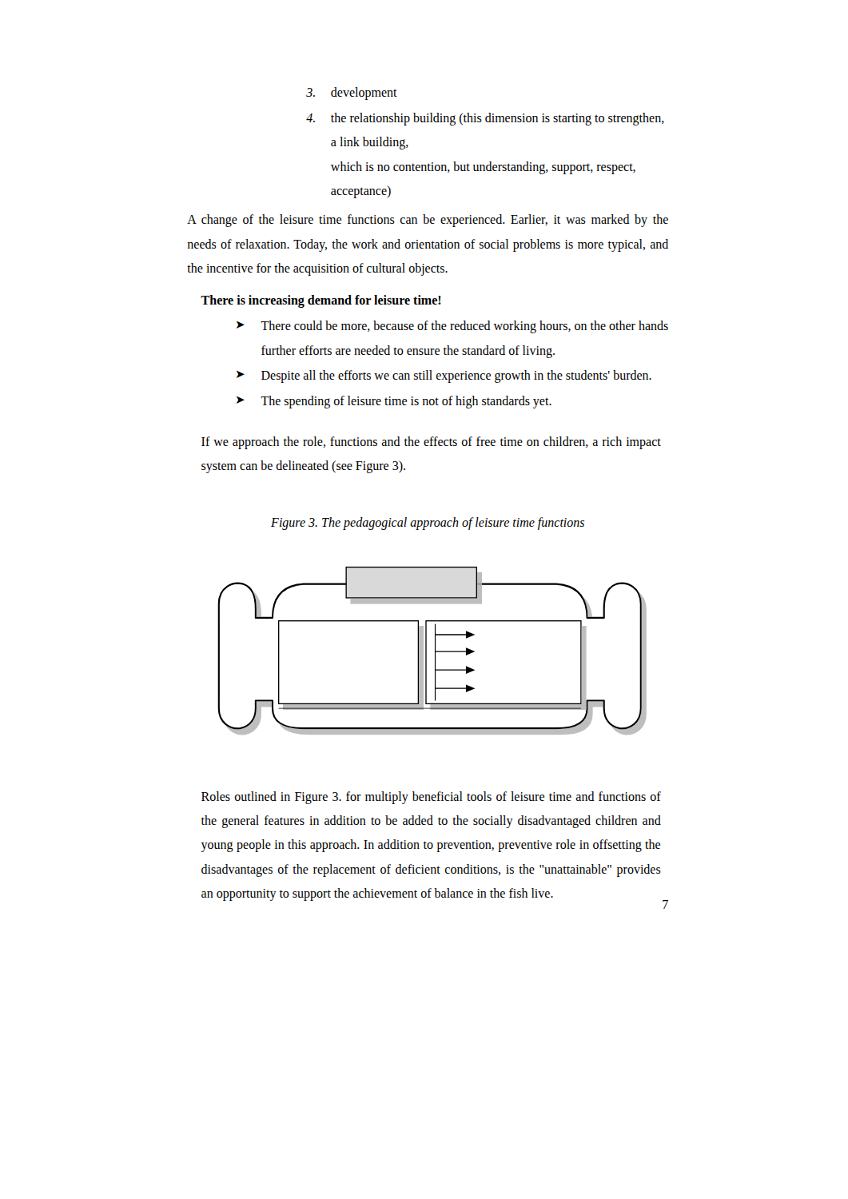3. development
4. the relationship building (this dimension is starting to strengthen, a link building, which is no contention, but understanding, support, respect, acceptance)
A change of the leisure time functions can be experienced. Earlier, it was marked by the needs of relaxation. Today, the work and orientation of social problems is more typical, and the incentive for the acquisition of cultural objects.
There is increasing demand for leisure time!
There could be more, because of the reduced working hours, on the other hands further efforts are needed to ensure the standard of living.
Despite all the efforts we can still experience growth in the students' burden.
The spending of leisure time is not of high standards yet.
If we approach the role, functions and the effects of free time on children, a rich impact system can be delineated (see Figure 3).
Figure 3. The pedagogical approach of leisure time functions
Roles outlined in Figure 3. for multiply beneficial tools of leisure time and functions of the general features in addition to be added to the socially disadvantaged children and young people in this approach. In addition to prevention, preventive role in offsetting the disadvantages of the replacement of deficient conditions, is the "unattainable" provides an opportunity to support the achievement of balance in the fish live.
7